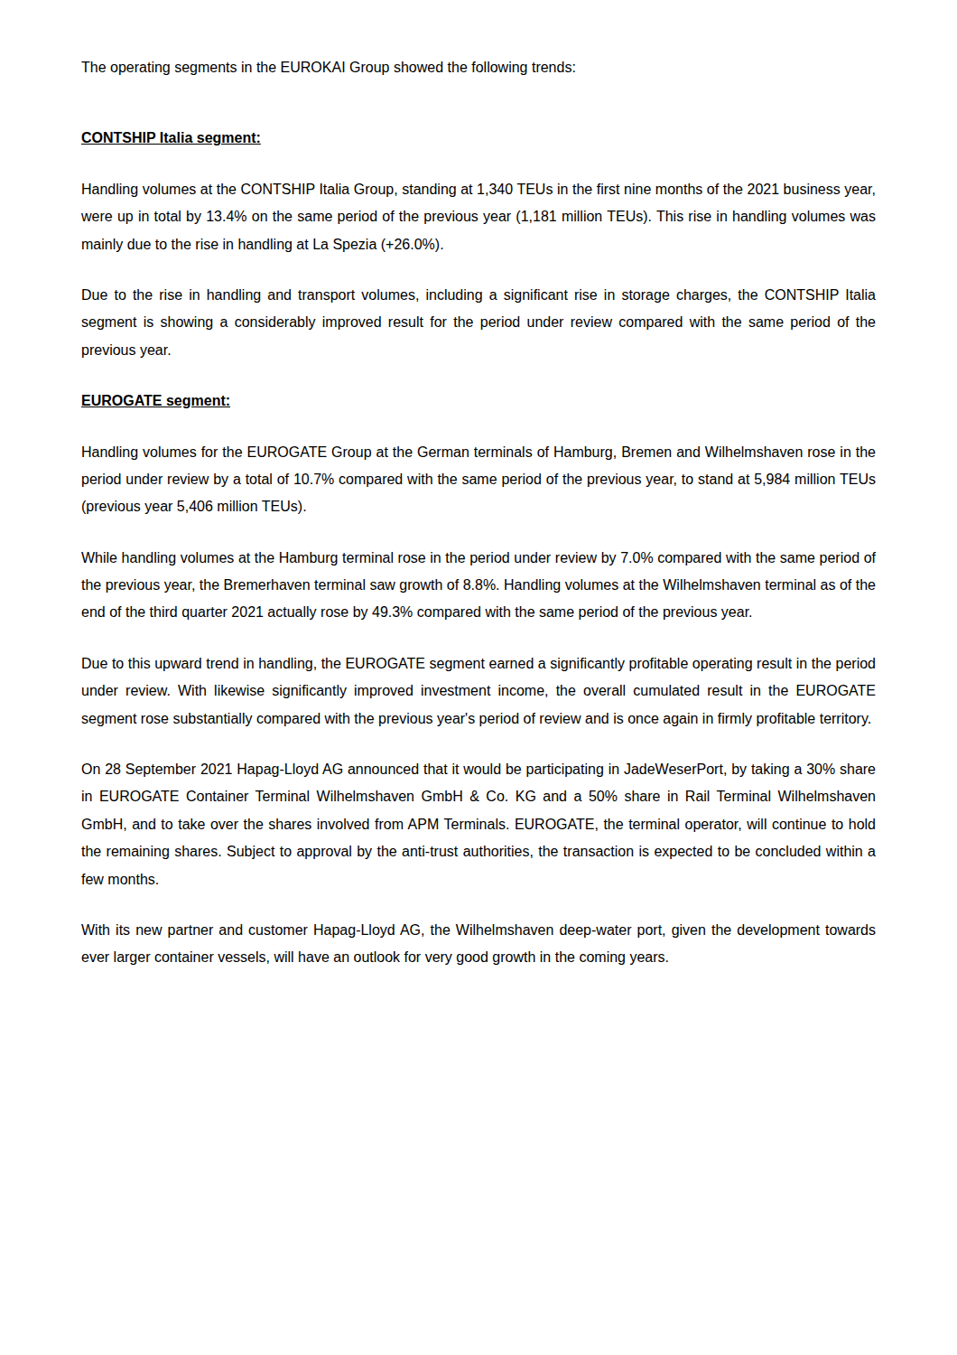The operating segments in the EUROKAI Group showed the following trends:
CONTSHIP Italia segment:
Handling volumes at the CONTSHIP Italia Group, standing at 1,340 TEUs in the first nine months of the 2021 business year, were up in total by 13.4% on the same period of the previous year (1,181 million TEUs). This rise in handling volumes was mainly due to the rise in handling at La Spezia (+26.0%).
Due to the rise in handling and transport volumes, including a significant rise in storage charges, the CONTSHIP Italia segment is showing a considerably improved result for the period under review compared with the same period of the previous year.
EUROGATE segment:
Handling volumes for the EUROGATE Group at the German terminals of Hamburg, Bremen and Wilhelmshaven rose in the period under review by a total of 10.7% compared with the same period of the previous year, to stand at 5,984 million TEUs (previous year 5,406 million TEUs).
While handling volumes at the Hamburg terminal rose in the period under review by 7.0% compared with the same period of the previous year, the Bremerhaven terminal saw growth of 8.8%. Handling volumes at the Wilhelmshaven terminal as of the end of the third quarter 2021 actually rose by 49.3% compared with the same period of the previous year.
Due to this upward trend in handling, the EUROGATE segment earned a significantly profitable operating result in the period under review. With likewise significantly improved investment income, the overall cumulated result in the EUROGATE segment rose substantially compared with the previous year's period of review and is once again in firmly profitable territory.
On 28 September 2021 Hapag-Lloyd AG announced that it would be participating in JadeWeserPort, by taking a 30% share in EUROGATE Container Terminal Wilhelmshaven GmbH & Co. KG and a 50% share in Rail Terminal Wilhelmshaven GmbH, and to take over the shares involved from APM Terminals. EUROGATE, the terminal operator, will continue to hold the remaining shares. Subject to approval by the anti-trust authorities, the transaction is expected to be concluded within a few months.
With its new partner and customer Hapag-Lloyd AG, the Wilhelmshaven deep-water port, given the development towards ever larger container vessels, will have an outlook for very good growth in the coming years.